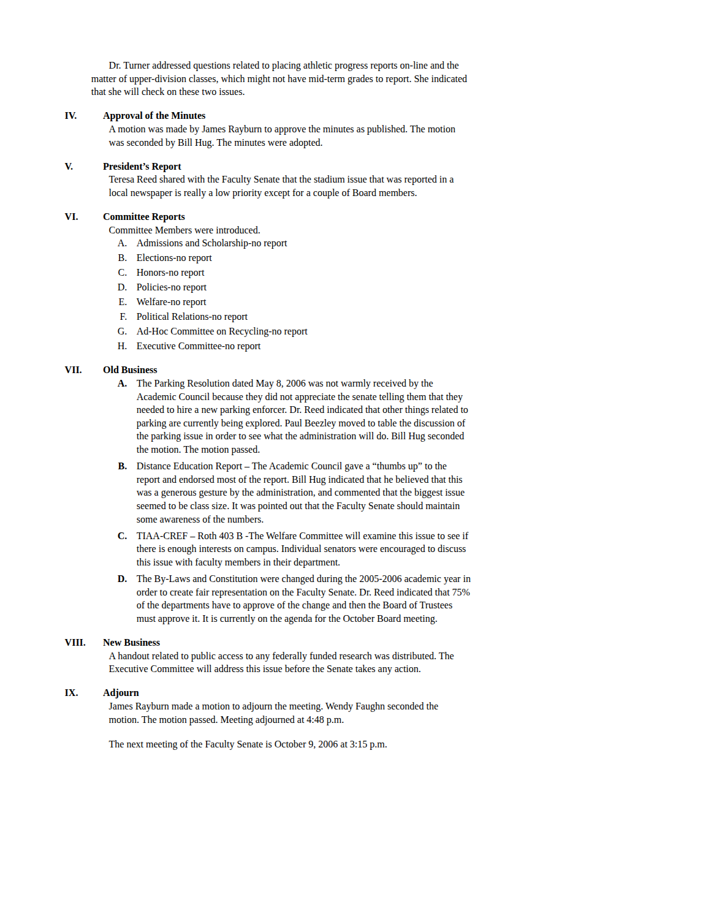Dr. Turner addressed questions related to placing athletic progress reports on-line and the matter of upper-division classes, which might not have mid-term grades to report. She indicated that she will check on these two issues.
IV. Approval of the Minutes
A motion was made by James Rayburn to approve the minutes as published. The motion was seconded by Bill Hug. The minutes were adopted.
V. President’s Report
Teresa Reed shared with the Faculty Senate that the stadium issue that was reported in a local newspaper is really a low priority except for a couple of Board members.
VI. Committee Reports
Committee Members were introduced.
Admissions and Scholarship-no report
Elections-no report
Honors-no report
Policies-no report
Welfare-no report
Political Relations-no report
Ad-Hoc Committee on Recycling-no report
Executive Committee-no report
VII. Old Business
The Parking Resolution dated May 8, 2006 was not warmly received by the Academic Council because they did not appreciate the senate telling them that they needed to hire a new parking enforcer. Dr. Reed indicated that other things related to parking are currently being explored. Paul Beezley moved to table the discussion of the parking issue in order to see what the administration will do. Bill Hug seconded the motion. The motion passed.
Distance Education Report – The Academic Council gave a “thumbs up” to the report and endorsed most of the report. Bill Hug indicated that he believed that this was a generous gesture by the administration, and commented that the biggest issue seemed to be class size. It was pointed out that the Faculty Senate should maintain some awareness of the numbers.
TIAA-CREF – Roth 403 B -The Welfare Committee will examine this issue to see if there is enough interests on campus. Individual senators were encouraged to discuss this issue with faculty members in their department.
The By-Laws and Constitution were changed during the 2005-2006 academic year in order to create fair representation on the Faculty Senate. Dr. Reed indicated that 75% of the departments have to approve of the change and then the Board of Trustees must approve it. It is currently on the agenda for the October Board meeting.
VIII. New Business
A handout related to public access to any federally funded research was distributed. The Executive Committee will address this issue before the Senate takes any action.
IX. Adjourn
James Rayburn made a motion to adjourn the meeting. Wendy Faughn seconded the motion. The motion passed. Meeting adjourned at 4:48 p.m.
The next meeting of the Faculty Senate is October 9, 2006 at 3:15 p.m.